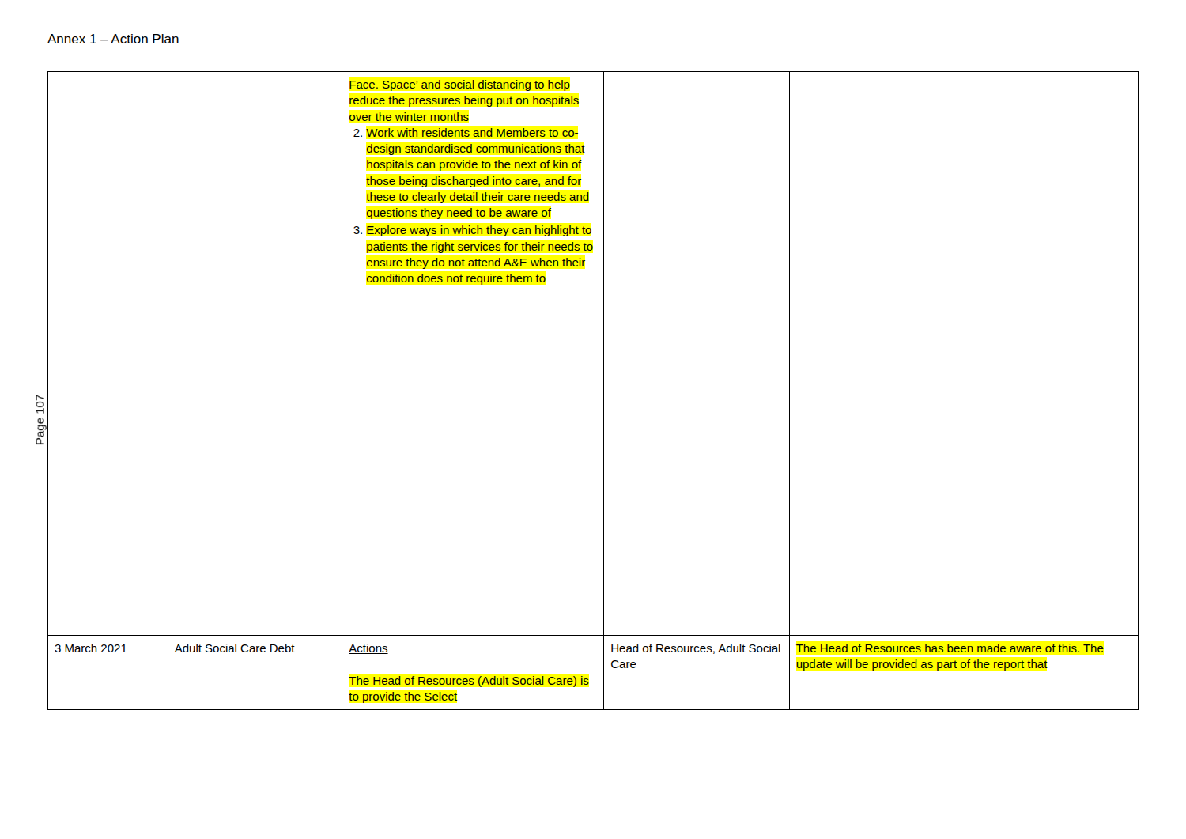Page 107
Annex 1 – Action Plan
| | | Face. Space’ and social distancing to help reduce the pressures being put on hospitals over the winter months Work with residents and Members to co-design standardised communications that hospitals can provide to the next of kin of those being discharged into care, and for these to clearly detail their care needs and questions they need to be aware of Explore ways in which they can highlight to patients the right services for their needs to ensure they do not attend A&E when their condition does not require them to | | |
| 3 March 2021 | Adult Social Care Debt | Actions The Head of Resources (Adult Social Care) is to provide the Select | Head of Resources, Adult Social Care | The Head of Resources has been made aware of this. The update will be provided as part of the report that |